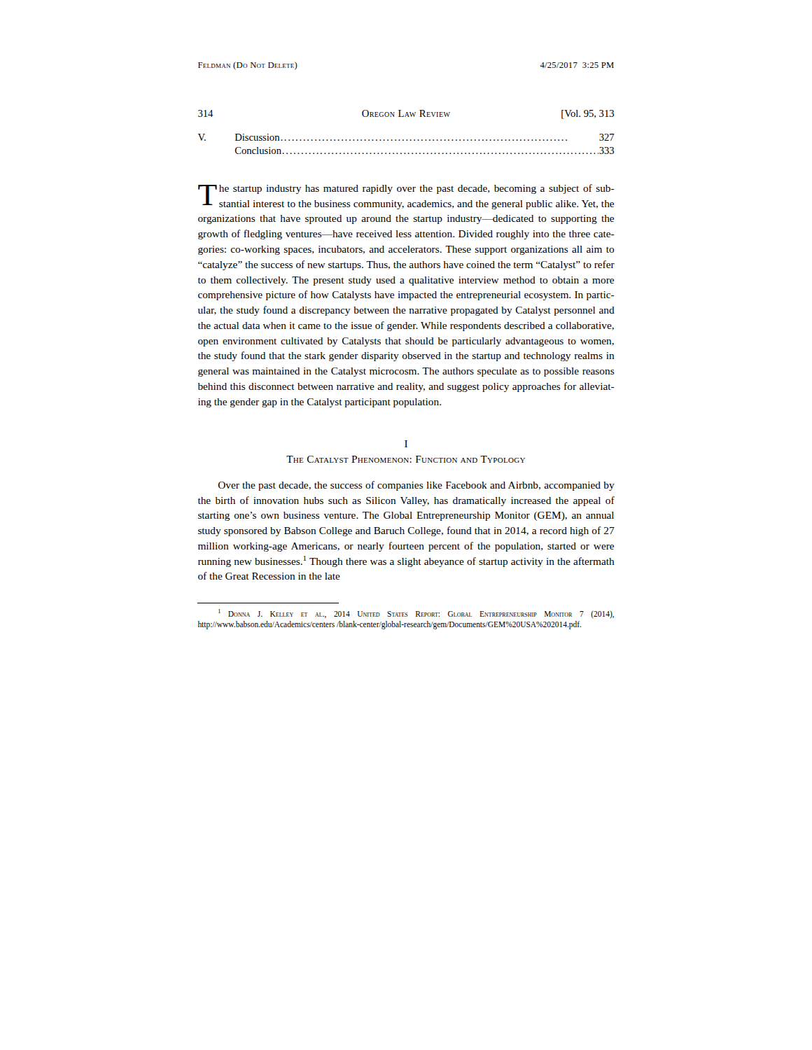Feldman (Do Not Delete) 4/25/2017 3:25 PM
314 Oregon Law Review [Vol. 95, 313
V. Discussion ............................................................................ 327
Conclusion ....................................................................................... 333
The startup industry has matured rapidly over the past decade, becoming a subject of substantial interest to the business community, academics, and the general public alike. Yet, the organizations that have sprouted up around the startup industry—dedicated to supporting the growth of fledgling ventures—have received less attention. Divided roughly into the three categories: co-working spaces, incubators, and accelerators. These support organizations all aim to “catalyze” the success of new startups. Thus, the authors have coined the term “Catalyst” to refer to them collectively. The present study used a qualitative interview method to obtain a more comprehensive picture of how Catalysts have impacted the entrepreneurial ecosystem. In particular, the study found a discrepancy between the narrative propagated by Catalyst personnel and the actual data when it came to the issue of gender. While respondents described a collaborative, open environment cultivated by Catalysts that should be particularly advantageous to women, the study found that the stark gender disparity observed in the startup and technology realms in general was maintained in the Catalyst microcosm. The authors speculate as to possible reasons behind this disconnect between narrative and reality, and suggest policy approaches for alleviating the gender gap in the Catalyst participant population.
I
The Catalyst Phenomenon: Function and Typology
Over the past decade, the success of companies like Facebook and Airbnb, accompanied by the birth of innovation hubs such as Silicon Valley, has dramatically increased the appeal of starting one’s own business venture. The Global Entrepreneurship Monitor (GEM), an annual study sponsored by Babson College and Baruch College, found that in 2014, a record high of 27 million working-age Americans, or nearly fourteen percent of the population, started or were running new businesses.1 Though there was a slight abeyance of startup activity in the aftermath of the Great Recession in the late
1 Donna J. Kelley et al., 2014 United States Report: Global Entrepreneurship Monitor 7 (2014), http://www.babson.edu/Academics/centers /blank-center/global-research/gem/Documents/GEM%20USA%202014.pdf.